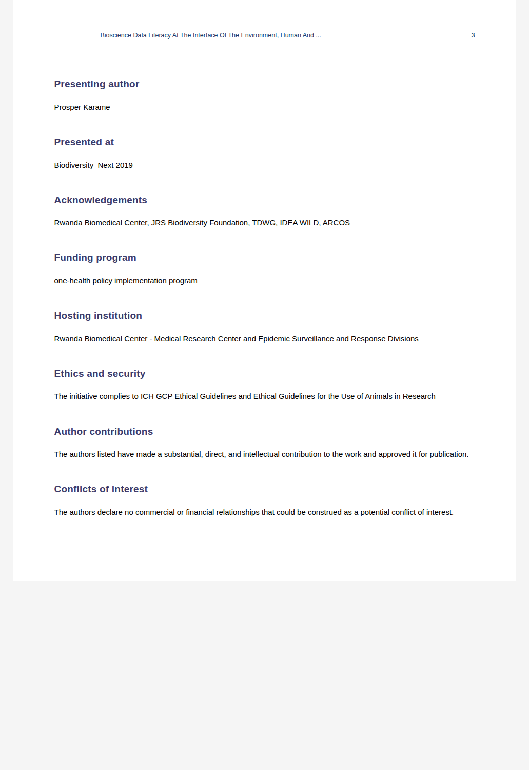Bioscience Data Literacy At The Interface Of The Environment, Human And ... 3
Presenting author
Prosper Karame
Presented at
Biodiversity_Next 2019
Acknowledgements
Rwanda Biomedical Center, JRS Biodiversity Foundation, TDWG, IDEA WILD, ARCOS
Funding program
one-health policy implementation program
Hosting institution
Rwanda Biomedical Center - Medical Research Center and Epidemic Surveillance and Response Divisions
Ethics and security
The initiative complies to ICH GCP Ethical Guidelines and Ethical Guidelines for the Use of Animals in Research
Author contributions
The authors listed have made a substantial, direct, and intellectual contribution to the work and approved it for publication.
Conflicts of interest
The authors declare no commercial or financial relationships that could be construed as a potential conflict of interest.